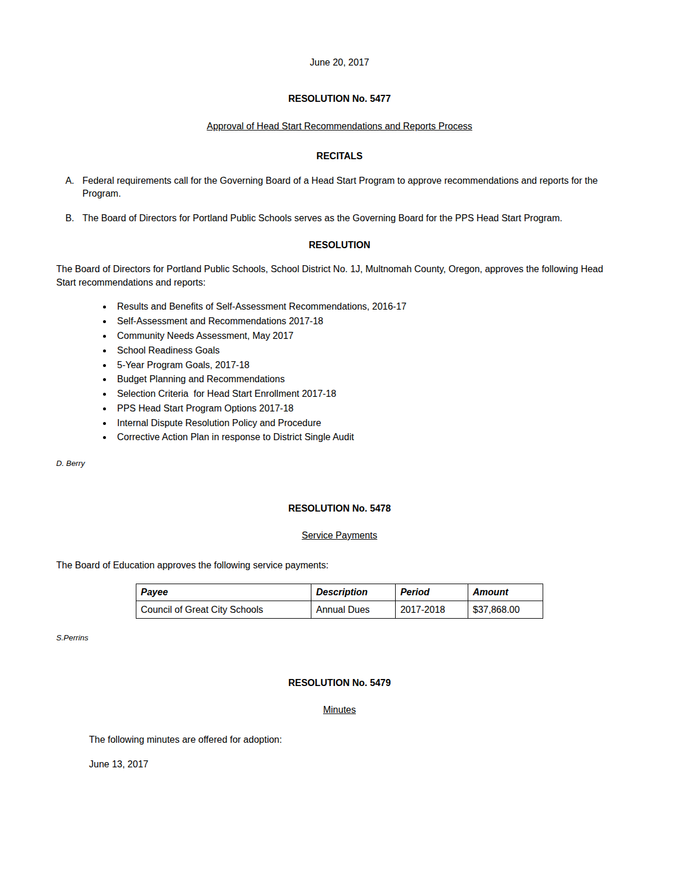June 20, 2017
RESOLUTION No. 5477
Approval of Head Start Recommendations and Reports Process
RECITALS
Federal requirements call for the Governing Board of a Head Start Program to approve recommendations and reports for the Program.
The Board of Directors for Portland Public Schools serves as the Governing Board for the PPS Head Start Program.
RESOLUTION
The Board of Directors for Portland Public Schools, School District No. 1J, Multnomah County, Oregon, approves the following Head Start recommendations and reports:
Results and Benefits of Self-Assessment Recommendations, 2016-17
Self-Assessment and Recommendations 2017-18
Community Needs Assessment, May 2017
School Readiness Goals
5-Year Program Goals, 2017-18
Budget Planning and Recommendations
Selection Criteria for Head Start Enrollment 2017-18
PPS Head Start Program Options 2017-18
Internal Dispute Resolution Policy and Procedure
Corrective Action Plan in response to District Single Audit
D. Berry
RESOLUTION No. 5478
Service Payments
The Board of Education approves the following service payments:
| Payee | Description | Period | Amount |
| --- | --- | --- | --- |
| Council of Great City Schools | Annual Dues | 2017-2018 | $37,868.00 |
S.Perrins
RESOLUTION No. 5479
Minutes
The following minutes are offered for adoption:
June 13, 2017